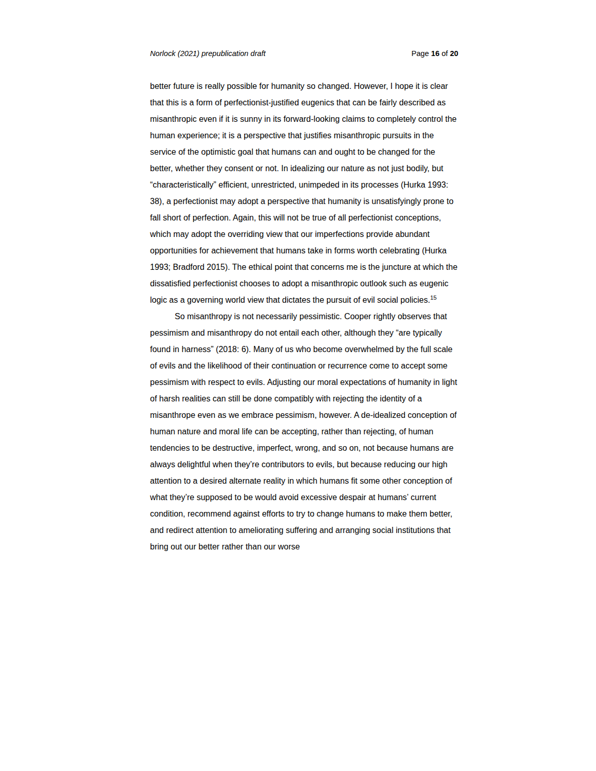Norlock (2021) prepublication draft Page 16 of 20
better future is really possible for humanity so changed. However, I hope it is clear that this is a form of perfectionist-justified eugenics that can be fairly described as misanthropic even if it is sunny in its forward-looking claims to completely control the human experience; it is a perspective that justifies misanthropic pursuits in the service of the optimistic goal that humans can and ought to be changed for the better, whether they consent or not. In idealizing our nature as not just bodily, but “characteristically” efficient, unrestricted, unimpeded in its processes (Hurka 1993: 38), a perfectionist may adopt a perspective that humanity is unsatisfyingly prone to fall short of perfection. Again, this will not be true of all perfectionist conceptions, which may adopt the overriding view that our imperfections provide abundant opportunities for achievement that humans take in forms worth celebrating (Hurka 1993; Bradford 2015). The ethical point that concerns me is the juncture at which the dissatisfied perfectionist chooses to adopt a misanthropic outlook such as eugenic logic as a governing world view that dictates the pursuit of evil social policies.15
So misanthropy is not necessarily pessimistic. Cooper rightly observes that pessimism and misanthropy do not entail each other, although they “are typically found in harness” (2018: 6). Many of us who become overwhelmed by the full scale of evils and the likelihood of their continuation or recurrence come to accept some pessimism with respect to evils. Adjusting our moral expectations of humanity in light of harsh realities can still be done compatibly with rejecting the identity of a misanthrope even as we embrace pessimism, however. A de-idealized conception of human nature and moral life can be accepting, rather than rejecting, of human tendencies to be destructive, imperfect, wrong, and so on, not because humans are always delightful when they’re contributors to evils, but because reducing our high attention to a desired alternate reality in which humans fit some other conception of what they’re supposed to be would avoid excessive despair at humans’ current condition, recommend against efforts to try to change humans to make them better, and redirect attention to ameliorating suffering and arranging social institutions that bring out our better rather than our worse